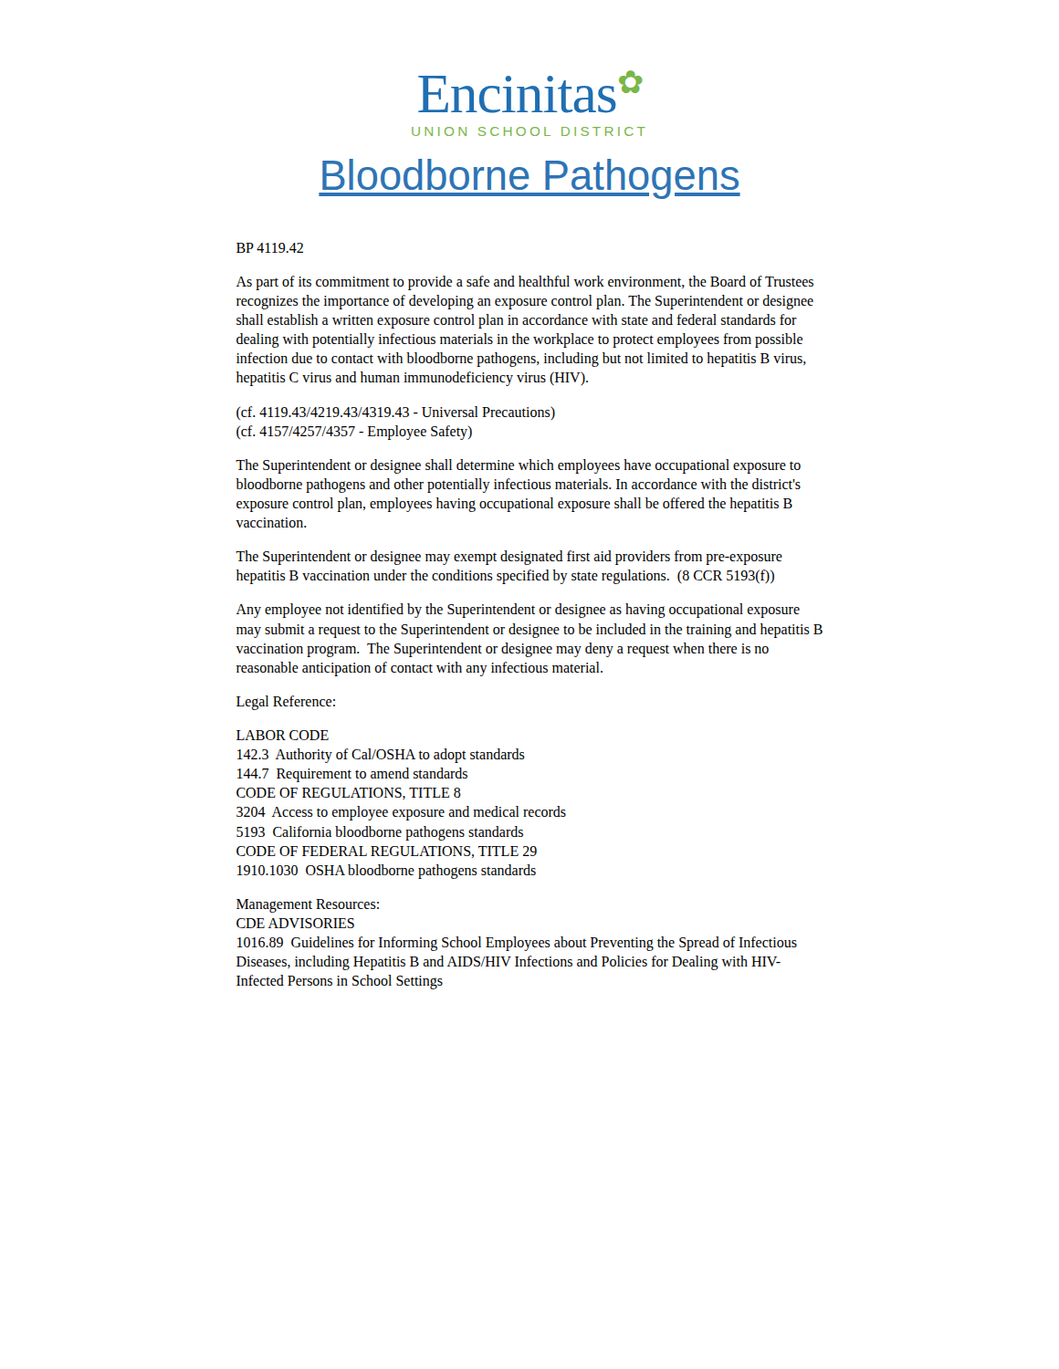Encinitas✿
Union School District
Bloodborne Pathogens
BP 4119.42
As part of its commitment to provide a safe and healthful work environment, the Board of Trustees recognizes the importance of developing an exposure control plan. The Superintendent or designee shall establish a written exposure control plan in accordance with state and federal standards for dealing with potentially infectious materials in the workplace to protect employees from possible infection due to contact with bloodborne pathogens, including but not limited to hepatitis B virus, hepatitis C virus and human immunodeficiency virus (HIV).
(cf. 4119.43/4219.43/4319.43 - Universal Precautions)
(cf. 4157/4257/4357 - Employee Safety)
The Superintendent or designee shall determine which employees have occupational exposure to bloodborne pathogens and other potentially infectious materials. In accordance with the district's exposure control plan, employees having occupational exposure shall be offered the hepatitis B vaccination.
The Superintendent or designee may exempt designated first aid providers from pre-exposure hepatitis B vaccination under the conditions specified by state regulations. (8 CCR 5193(f))
Any employee not identified by the Superintendent or designee as having occupational exposure may submit a request to the Superintendent or designee to be included in the training and hepatitis B vaccination program. The Superintendent or designee may deny a request when there is no reasonable anticipation of contact with any infectious material.
Legal Reference:
LABOR CODE
142.3 Authority of Cal/OSHA to adopt standards
144.7 Requirement to amend standards
CODE OF REGULATIONS, TITLE 8
3204 Access to employee exposure and medical records
5193 California bloodborne pathogens standards
CODE OF FEDERAL REGULATIONS, TITLE 29
1910.1030 OSHA bloodborne pathogens standards
Management Resources:
CDE ADVISORIES
1016.89 Guidelines for Informing School Employees about Preventing the Spread of Infectious Diseases, including Hepatitis B and AIDS/HIV Infections and Policies for Dealing with HIV-Infected Persons in School Settings